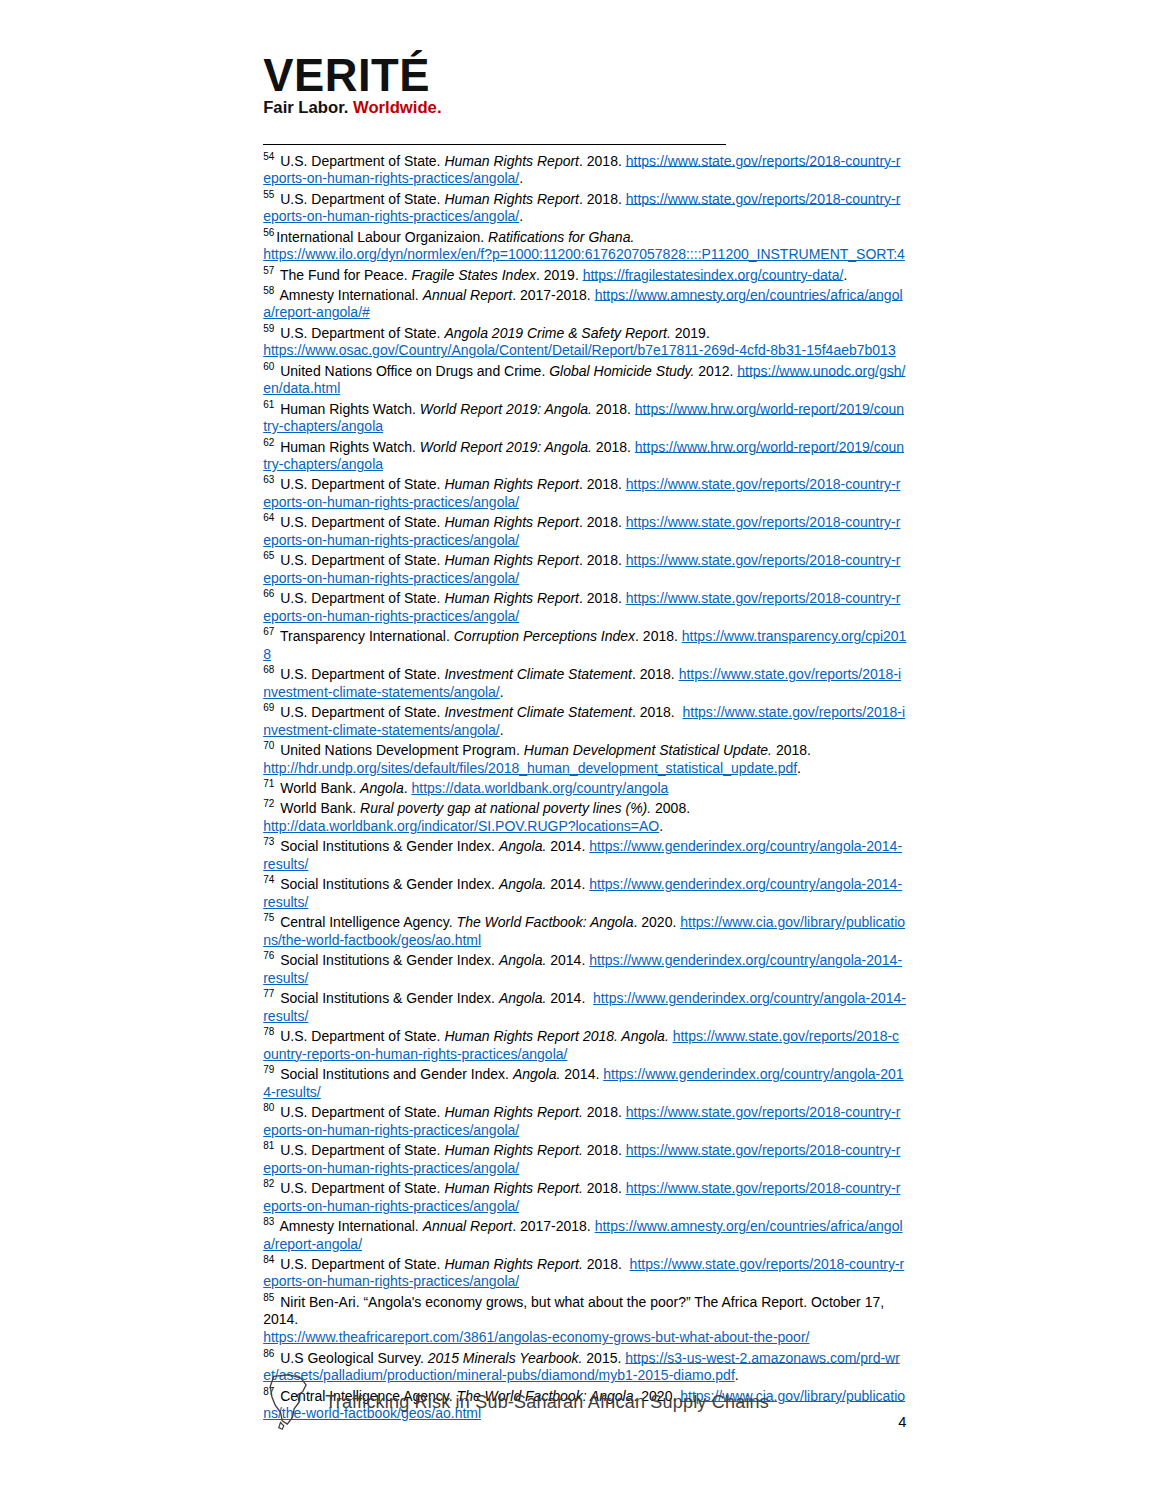VERITÉ
Fair Labor. Worldwide.
54 U.S. Department of State. Human Rights Report. 2018. https://www.state.gov/reports/2018-country-reports-on-human-rights-practices/angola/.
55 U.S. Department of State. Human Rights Report. 2018. https://www.state.gov/reports/2018-country-reports-on-human-rights-practices/angola/.
56 International Labour Organizaion. Ratifications for Ghana.
https://www.ilo.org/dyn/normlex/en/f?p=1000:11200:6176207057828::::P11200_INSTRUMENT_SORT:4
57 The Fund for Peace. Fragile States Index. 2019. https://fragilestatesindex.org/country-data/.
58 Amnesty International. Annual Report. 2017-2018. https://www.amnesty.org/en/countries/africa/angola/report-angola/#
59 U.S. Department of State. Angola 2019 Crime & Safety Report. 2019.
https://www.osac.gov/Country/Angola/Content/Detail/Report/b7e17811-269d-4cfd-8b31-15f4aeb7b013
60 United Nations Office on Drugs and Crime. Global Homicide Study. 2012. https://www.unodc.org/gsh/en/data.html
61 Human Rights Watch. World Report 2019: Angola. 2018. https://www.hrw.org/world-report/2019/country-chapters/angola
62 Human Rights Watch. World Report 2019: Angola. 2018. https://www.hrw.org/world-report/2019/country-chapters/angola
63 U.S. Department of State. Human Rights Report. 2018. https://www.state.gov/reports/2018-country-reports-on-human-rights-practices/angola/
64 U.S. Department of State. Human Rights Report. 2018. https://www.state.gov/reports/2018-country-reports-on-human-rights-practices/angola/
65 U.S. Department of State. Human Rights Report. 2018. https://www.state.gov/reports/2018-country-reports-on-human-rights-practices/angola/
66 U.S. Department of State. Human Rights Report. 2018. https://www.state.gov/reports/2018-country-reports-on-human-rights-practices/angola/
67 Transparency International. Corruption Perceptions Index. 2018. https://www.transparency.org/cpi2018
68 U.S. Department of State. Investment Climate Statement. 2018. https://www.state.gov/reports/2018-investment-climate-statements/angola/.
69 U.S. Department of State. Investment Climate Statement. 2018. https://www.state.gov/reports/2018-investment-climate-statements/angola/.
70 United Nations Development Program. Human Development Statistical Update. 2018.
http://hdr.undp.org/sites/default/files/2018_human_development_statistical_update.pdf.
71 World Bank. Angola. https://data.worldbank.org/country/angola
72 World Bank. Rural poverty gap at national poverty lines (%). 2008.
http://data.worldbank.org/indicator/SI.POV.RUGP?locations=AO.
73 Social Institutions & Gender Index. Angola. 2014. https://www.genderindex.org/country/angola-2014-results/
74 Social Institutions & Gender Index. Angola. 2014. https://www.genderindex.org/country/angola-2014-results/
75 Central Intelligence Agency. The World Factbook: Angola. 2020. https://www.cia.gov/library/publications/the-world-factbook/geos/ao.html
76 Social Institutions & Gender Index. Angola. 2014. https://www.genderindex.org/country/angola-2014-results/
77 Social Institutions & Gender Index. Angola. 2014. https://www.genderindex.org/country/angola-2014-results/
78 U.S. Department of State. Human Rights Report 2018. Angola. https://www.state.gov/reports/2018-country-reports-on-human-rights-practices/angola/
79 Social Institutions and Gender Index. Angola. 2014. https://www.genderindex.org/country/angola-2014-results/
80 U.S. Department of State. Human Rights Report. 2018. https://www.state.gov/reports/2018-country-reports-on-human-rights-practices/angola/
81 U.S. Department of State. Human Rights Report. 2018. https://www.state.gov/reports/2018-country-reports-on-human-rights-practices/angola/
82 U.S. Department of State. Human Rights Report. 2018. https://www.state.gov/reports/2018-country-reports-on-human-rights-practices/angola/
83 Amnesty International. Annual Report. 2017-2018. https://www.amnesty.org/en/countries/africa/angola/report-angola/
84 U.S. Department of State. Human Rights Report. 2018. https://www.state.gov/reports/2018-country-reports-on-human-rights-practices/angola/
85 Nirit Ben-Ari. “Angola's economy grows, but what about the poor?” The Africa Report. October 17, 2014.
https://www.theafricareport.com/3861/angolas-economy-grows-but-what-about-the-poor/
86 U.S Geological Survey. 2015 Minerals Yearbook. 2015. https://s3-us-west-2.amazonaws.com/prd-wret/assets/palladium/production/mineral-pubs/diamond/myb1-2015-diamo.pdf.
87 Central Intelligence Agency. The World Factbook: Angola. 2020. https://www.cia.gov/library/publications/the-world-factbook/geos/ao.html
Trafficking Risk in Sub-Saharan African Supply Chains
4